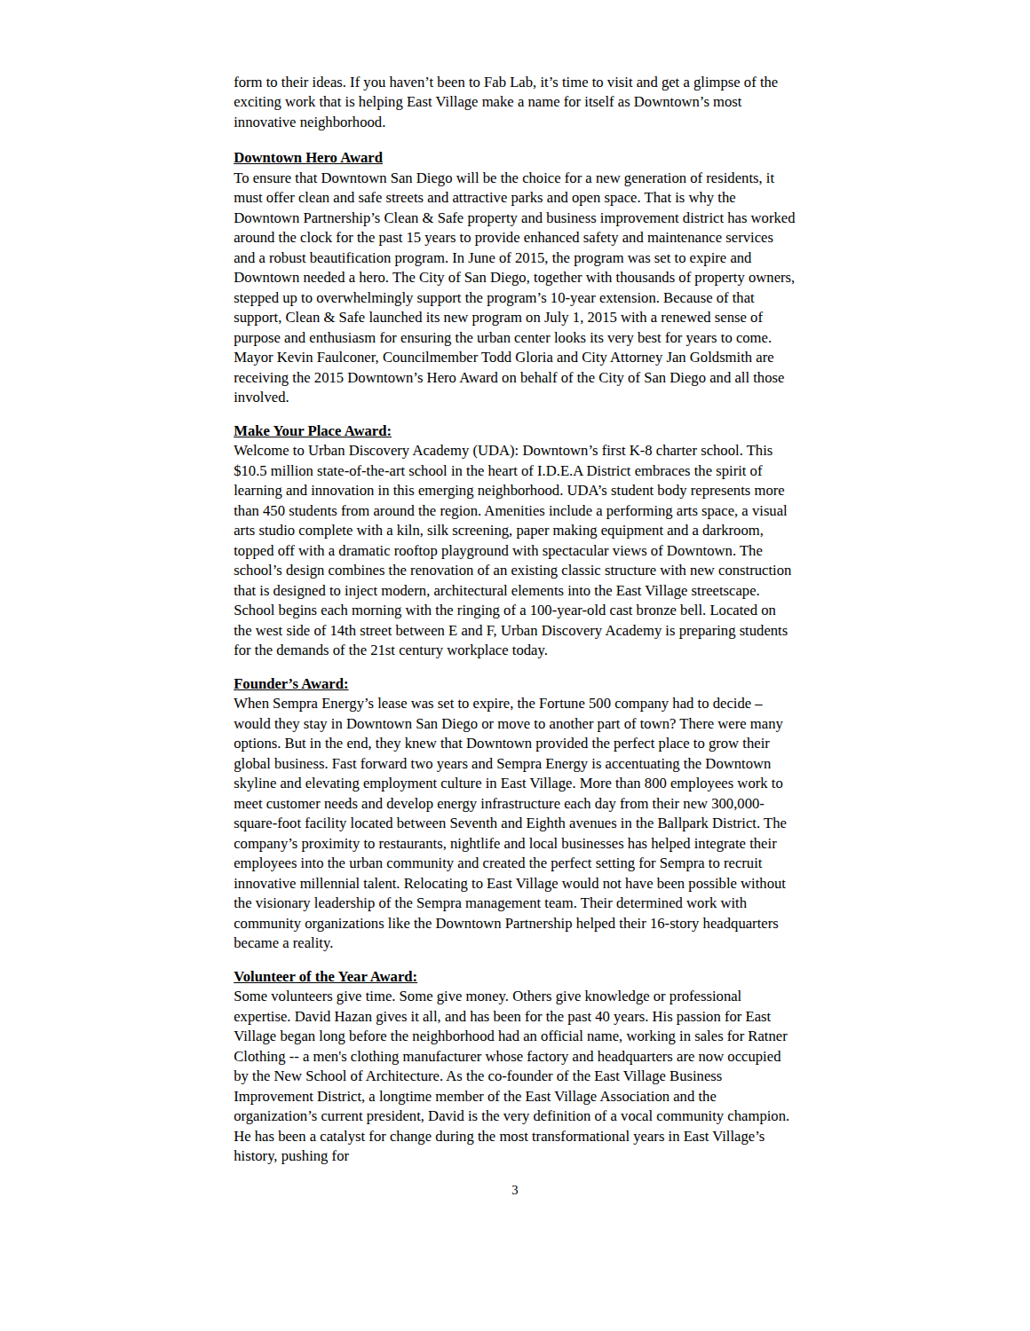form to their ideas. If you haven’t been to Fab Lab, it’s time to visit and get a glimpse of the exciting work that is helping East Village make a name for itself as Downtown’s most innovative neighborhood.
Downtown Hero Award
To ensure that Downtown San Diego will be the choice for a new generation of residents, it must offer clean and safe streets and attractive parks and open space. That is why the Downtown Partnership’s Clean & Safe property and business improvement district has worked around the clock for the past 15 years to provide enhanced safety and maintenance services and a robust beautification program. In June of 2015, the program was set to expire and Downtown needed a hero. The City of San Diego, together with thousands of property owners, stepped up to overwhelmingly support the program’s 10-year extension. Because of that support, Clean & Safe launched its new program on July 1, 2015 with a renewed sense of purpose and enthusiasm for ensuring the urban center looks its very best for years to come. Mayor Kevin Faulconer, Councilmember Todd Gloria and City Attorney Jan Goldsmith are receiving the 2015 Downtown’s Hero Award on behalf of the City of San Diego and all those involved.
Make Your Place Award:
Welcome to Urban Discovery Academy (UDA): Downtown’s first K-8 charter school. This $10.5 million state-of-the-art school in the heart of I.D.E.A District embraces the spirit of learning and innovation in this emerging neighborhood. UDA’s student body represents more than 450 students from around the region. Amenities include a performing arts space, a visual arts studio complete with a kiln, silk screening, paper making equipment and a darkroom, topped off with a dramatic rooftop playground with spectacular views of Downtown. The school’s design combines the renovation of an existing classic structure with new construction that is designed to inject modern, architectural elements into the East Village streetscape. School begins each morning with the ringing of a 100-year-old cast bronze bell. Located on the west side of 14th street between E and F, Urban Discovery Academy is preparing students for the demands of the 21st century workplace today.
Founder’s Award:
When Sempra Energy’s lease was set to expire, the Fortune 500 company had to decide – would they stay in Downtown San Diego or move to another part of town? There were many options. But in the end, they knew that Downtown provided the perfect place to grow their global business. Fast forward two years and Sempra Energy is accentuating the Downtown skyline and elevating employment culture in East Village. More than 800 employees work to meet customer needs and develop energy infrastructure each day from their new 300,000-square-foot facility located between Seventh and Eighth avenues in the Ballpark District. The company’s proximity to restaurants, nightlife and local businesses has helped integrate their employees into the urban community and created the perfect setting for Sempra to recruit innovative millennial talent. Relocating to East Village would not have been possible without the visionary leadership of the Sempra management team. Their determined work with community organizations like the Downtown Partnership helped their 16-story headquarters became a reality.
Volunteer of the Year Award:
Some volunteers give time. Some give money. Others give knowledge or professional expertise. David Hazan gives it all, and has been for the past 40 years. His passion for East Village began long before the neighborhood had an official name, working in sales for Ratner Clothing -- a men's clothing manufacturer whose factory and headquarters are now occupied by the New School of Architecture. As the co-founder of the East Village Business Improvement District, a longtime member of the East Village Association and the organization’s current president, David is the very definition of a vocal community champion. He has been a catalyst for change during the most transformational years in East Village’s history, pushing for
3